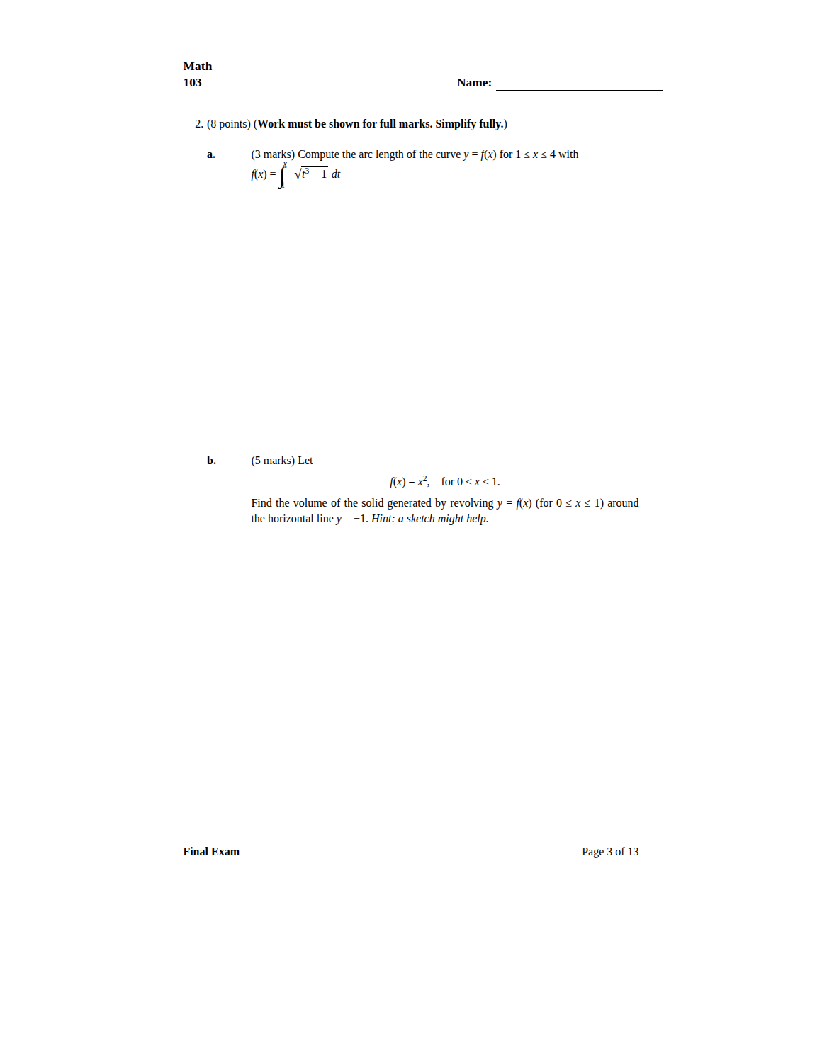Math 103
Name:
2.
(8 points) (Work must be shown for full marks. Simplify fully.)
a.
(3 marks) Compute the arc length of the curve y = f(x) for 1 ≤ x ≤ 4 with
f(x) = ∫x 1 t3 − 1 dt
b.
(5 marks) Let
f(x) = x2, for 0 ≤ x ≤ 1.
Find the volume of the solid generated by revolving y = f(x) (for 0 ≤ x ≤ 1) around the horizontal line y = −1. Hint: a sketch might help.
Final Exam
Page 3 of 13